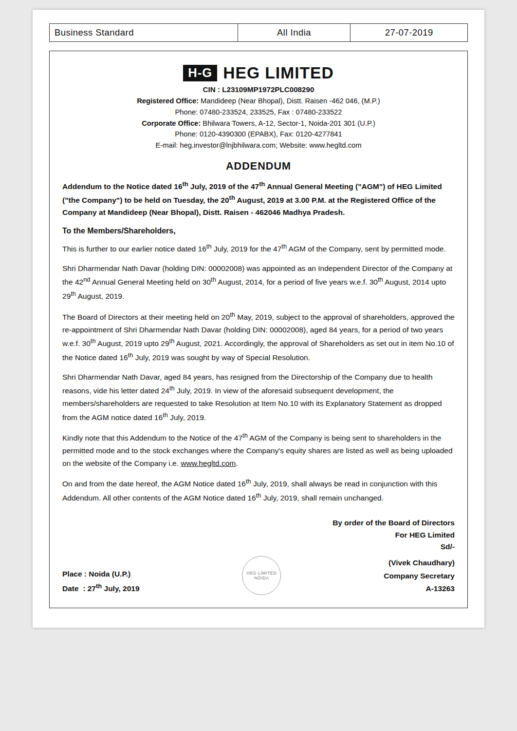| Business Standard | All India | 27-07-2019 |
H‑G HEG LIMITED
CIN : L23109MP1972PLC008290
Registered Office: Mandideep (Near Bhopal), Distt. Raisen -462 046, (M.P.)
Phone: 07480-233524, 233525, Fax : 07480-233522
Corporate Office: Bhilwara Towers, A-12, Sector-1, Noida-201 301 (U.P.)
Phone: 0120-4390300 (EPABX), Fax: 0120-4277841
E-mail: heg.investor@lnjbhilwara.com; Website: www.hegltd.com
ADDENDUM
Addendum to the Notice dated 16th July, 2019 of the 47th Annual General Meeting ("AGM") of HEG Limited ("the Company") to be held on Tuesday, the 20th August, 2019 at 3.00 P.M. at the Registered Office of the Company at Mandideep (Near Bhopal), Distt. Raisen - 462046 Madhya Pradesh.
To the Members/Shareholders,
This is further to our earlier notice dated 16th July, 2019 for the 47th AGM of the Company, sent by permitted mode.
Shri Dharmendar Nath Davar (holding DIN: 00002008) was appointed as an Independent Director of the Company at the 42nd Annual General Meeting held on 30th August, 2014, for a period of five years w.e.f. 30th August, 2014 upto 29th August, 2019.
The Board of Directors at their meeting held on 20th May, 2019, subject to the approval of shareholders, approved the re-appointment of Shri Dharmendar Nath Davar (holding DIN: 00002008), aged 84 years, for a period of two years w.e.f. 30th August, 2019 upto 29th August, 2021. Accordingly, the approval of Shareholders as set out in item No.10 of the Notice dated 16th July, 2019 was sought by way of Special Resolution.
Shri Dharmendar Nath Davar, aged 84 years, has resigned from the Directorship of the Company due to health reasons, vide his letter dated 24th July, 2019. In view of the aforesaid subsequent development, the members/shareholders are requested to take Resolution at Item No.10 with its Explanatory Statement as dropped from the AGM notice dated 16th July, 2019.
Kindly note that this Addendum to the Notice of the 47th AGM of the Company is being sent to shareholders in the permitted mode and to the stock exchanges where the Company's equity shares are listed as well as being uploaded on the website of the Company i.e. www.hegltd.com.
On and from the date hereof, the AGM Notice dated 16th July, 2019, shall always be read in conjunction with this Addendum. All other contents of the AGM Notice dated 16th July, 2019, shall remain unchanged.
By order of the Board of Directors
For HEG Limited
Sd/-
Place : Noida (U.P.)
Date : 27th July, 2019
HEG LIMITED
NOIDA
(Vivek Chaudhary)
Company Secretary
A-13263